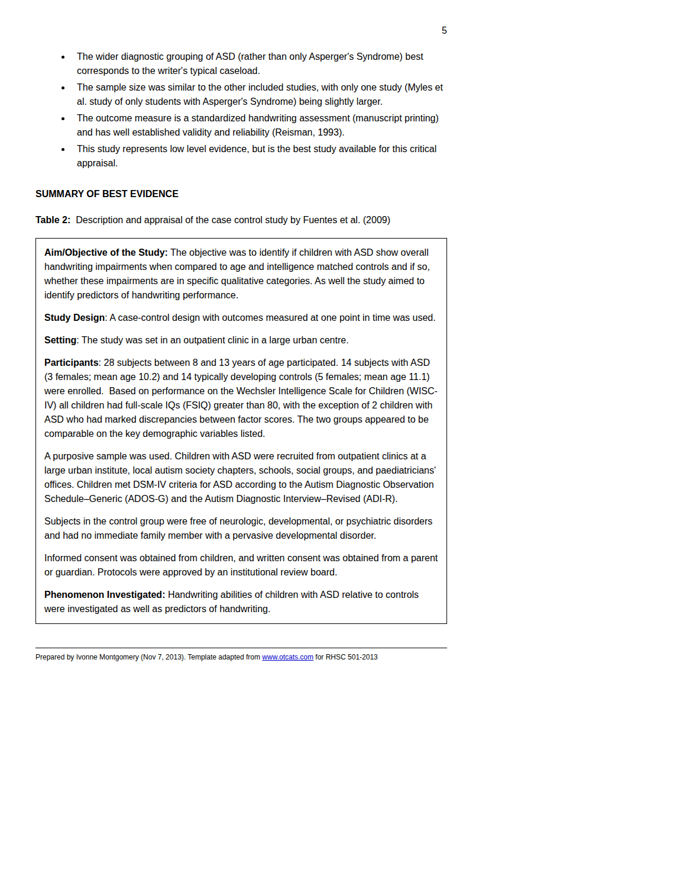5
The wider diagnostic grouping of ASD (rather than only Asperger's Syndrome) best corresponds to the writer's typical caseload.
The sample size was similar to the other included studies, with only one study (Myles et al. study of only students with Asperger's Syndrome) being slightly larger.
The outcome measure is a standardized handwriting assessment (manuscript printing) and has well established validity and reliability (Reisman, 1993).
This study represents low level evidence, but is the best study available for this critical appraisal.
SUMMARY OF BEST EVIDENCE
Table 2: Description and appraisal of the case control study by Fuentes et al. (2009)
Aim/Objective of the Study: The objective was to identify if children with ASD show overall handwriting impairments when compared to age and intelligence matched controls and if so, whether these impairments are in specific qualitative categories. As well the study aimed to identify predictors of handwriting performance.
Study Design: A case-control design with outcomes measured at one point in time was used.
Setting: The study was set in an outpatient clinic in a large urban centre.
Participants: 28 subjects between 8 and 13 years of age participated. 14 subjects with ASD (3 females; mean age 10.2) and 14 typically developing controls (5 females; mean age 11.1) were enrolled. Based on performance on the Wechsler Intelligence Scale for Children (WISC-IV) all children had full-scale IQs (FSIQ) greater than 80, with the exception of 2 children with ASD who had marked discrepancies between factor scores. The two groups appeared to be comparable on the key demographic variables listed.
A purposive sample was used. Children with ASD were recruited from outpatient clinics at a large urban institute, local autism society chapters, schools, social groups, and paediatricians' offices. Children met DSM-IV criteria for ASD according to the Autism Diagnostic Observation Schedule–Generic (ADOS-G) and the Autism Diagnostic Interview–Revised (ADI-R).
Subjects in the control group were free of neurologic, developmental, or psychiatric disorders and had no immediate family member with a pervasive developmental disorder.
Informed consent was obtained from children, and written consent was obtained from a parent or guardian. Protocols were approved by an institutional review board.
Phenomenon Investigated: Handwriting abilities of children with ASD relative to controls were investigated as well as predictors of handwriting.
Prepared by Ivonne Montgomery (Nov 7, 2013). Template adapted from www.otcats.com for RHSC 501-2013